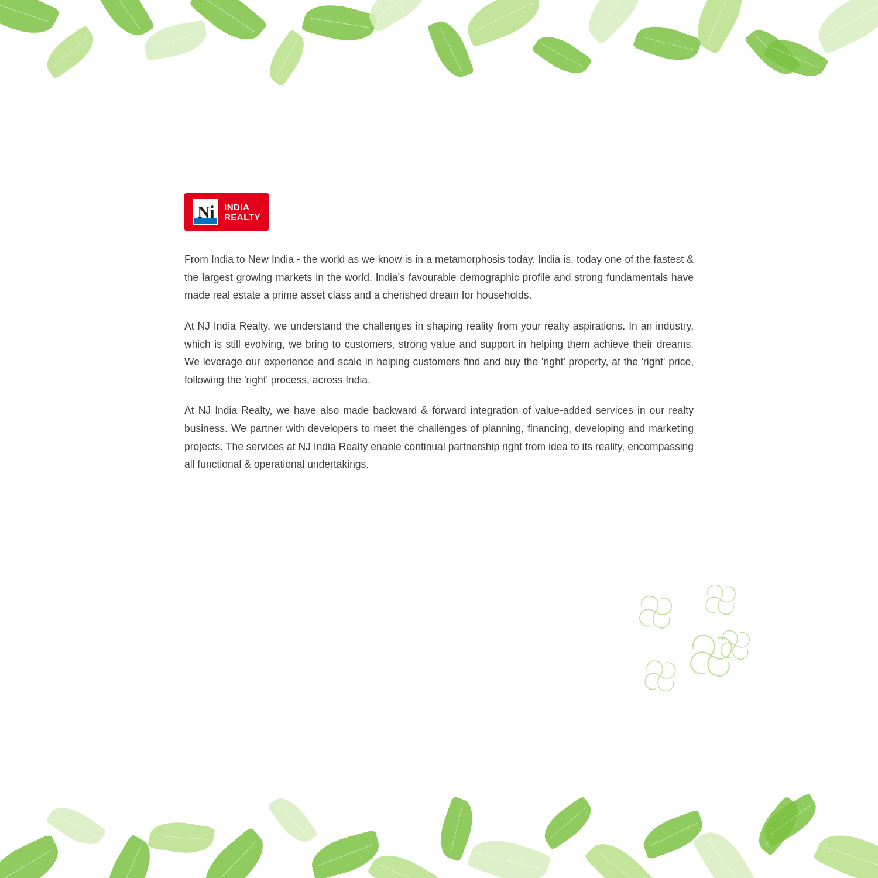Nj INDIA
REALTY
From India to New India - the world as we know is in a metamorphosis today. India is, today one of the fastest & the largest growing markets in the world. India's favourable demographic profile and strong fundamentals have made real estate a prime asset class and a cherished dream for households.
At NJ India Realty, we understand the challenges in shaping reality from your realty aspirations. In an industry, which is still evolving, we bring to customers, strong value and support in helping them achieve their dreams. We leverage our experience and scale in helping customers find and buy the 'right' property, at the 'right' price, following the 'right' process, across India.
At NJ India Realty, we have also made backward & forward integration of value-added services in our realty business. We partner with developers to meet the challenges of planning, financing, developing and marketing projects. The services at NJ India Realty enable continual partnership right from idea to its reality, encompassing all functional & operational undertakings.